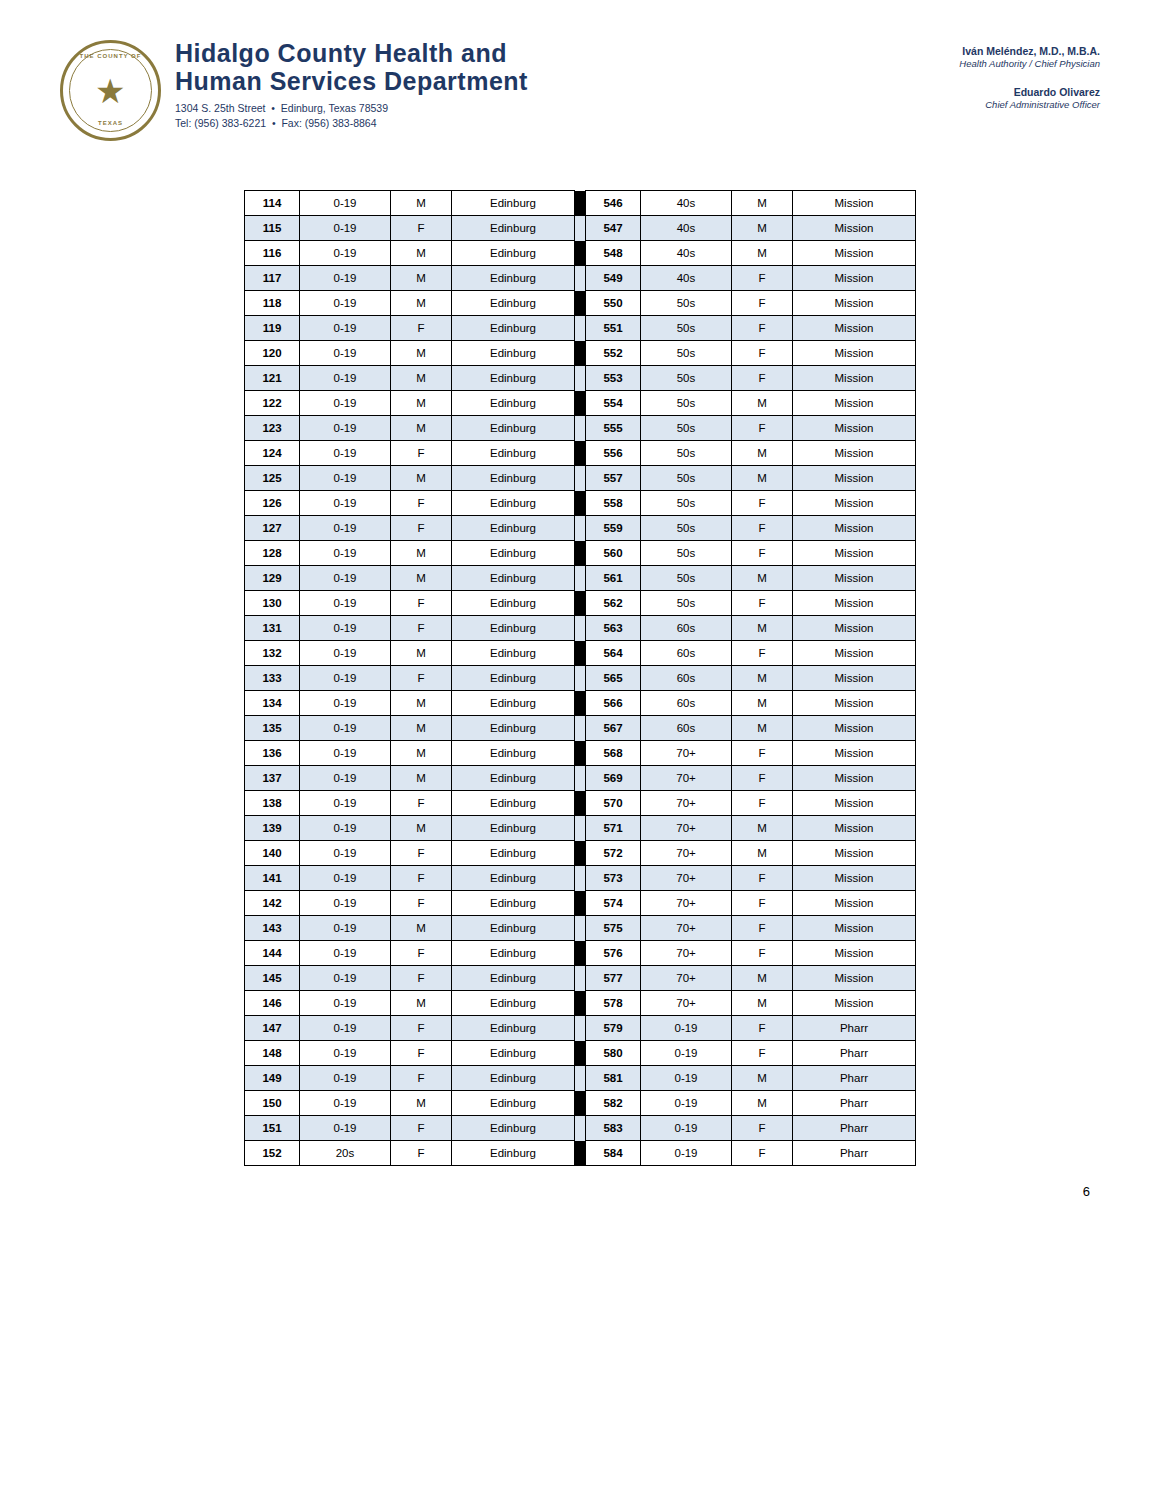THE COUNTY OF
★
TEXAS
Hidalgo County Health and
Human Services Department
1304 S. 25th Street • Edinburg, Texas 78539
Tel: (956) 383-6221 • Fax: (956) 383-8864
Iván Meléndez, M.D., M.B.A.
Health Authority / Chief Physician
Eduardo Olivarez
Chief Administrative Officer
| 114 | 0-19 | M | Edinburg | | 546 | 40s | M | Mission |
| 115 | 0-19 | F | Edinburg | | 547 | 40s | M | Mission |
| 116 | 0-19 | M | Edinburg | | 548 | 40s | M | Mission |
| 117 | 0-19 | M | Edinburg | | 549 | 40s | F | Mission |
| 118 | 0-19 | M | Edinburg | | 550 | 50s | F | Mission |
| 119 | 0-19 | F | Edinburg | | 551 | 50s | F | Mission |
| 120 | 0-19 | M | Edinburg | | 552 | 50s | F | Mission |
| 121 | 0-19 | M | Edinburg | | 553 | 50s | F | Mission |
| 122 | 0-19 | M | Edinburg | | 554 | 50s | M | Mission |
| 123 | 0-19 | M | Edinburg | | 555 | 50s | F | Mission |
| 124 | 0-19 | F | Edinburg | | 556 | 50s | M | Mission |
| 125 | 0-19 | M | Edinburg | | 557 | 50s | M | Mission |
| 126 | 0-19 | F | Edinburg | | 558 | 50s | F | Mission |
| 127 | 0-19 | F | Edinburg | | 559 | 50s | F | Mission |
| 128 | 0-19 | M | Edinburg | | 560 | 50s | F | Mission |
| 129 | 0-19 | M | Edinburg | | 561 | 50s | M | Mission |
| 130 | 0-19 | F | Edinburg | | 562 | 50s | F | Mission |
| 131 | 0-19 | F | Edinburg | | 563 | 60s | M | Mission |
| 132 | 0-19 | M | Edinburg | | 564 | 60s | F | Mission |
| 133 | 0-19 | F | Edinburg | | 565 | 60s | M | Mission |
| 134 | 0-19 | M | Edinburg | | 566 | 60s | M | Mission |
| 135 | 0-19 | M | Edinburg | | 567 | 60s | M | Mission |
| 136 | 0-19 | M | Edinburg | | 568 | 70+ | F | Mission |
| 137 | 0-19 | M | Edinburg | | 569 | 70+ | F | Mission |
| 138 | 0-19 | F | Edinburg | | 570 | 70+ | F | Mission |
| 139 | 0-19 | M | Edinburg | | 571 | 70+ | M | Mission |
| 140 | 0-19 | F | Edinburg | | 572 | 70+ | M | Mission |
| 141 | 0-19 | F | Edinburg | | 573 | 70+ | F | Mission |
| 142 | 0-19 | F | Edinburg | | 574 | 70+ | F | Mission |
| 143 | 0-19 | M | Edinburg | | 575 | 70+ | F | Mission |
| 144 | 0-19 | F | Edinburg | | 576 | 70+ | F | Mission |
| 145 | 0-19 | F | Edinburg | | 577 | 70+ | M | Mission |
| 146 | 0-19 | M | Edinburg | | 578 | 70+ | M | Mission |
| 147 | 0-19 | F | Edinburg | | 579 | 0-19 | F | Pharr |
| 148 | 0-19 | F | Edinburg | | 580 | 0-19 | F | Pharr |
| 149 | 0-19 | F | Edinburg | | 581 | 0-19 | M | Pharr |
| 150 | 0-19 | M | Edinburg | | 582 | 0-19 | M | Pharr |
| 151 | 0-19 | F | Edinburg | | 583 | 0-19 | F | Pharr |
| 152 | 20s | F | Edinburg | | 584 | 0-19 | F | Pharr |
6